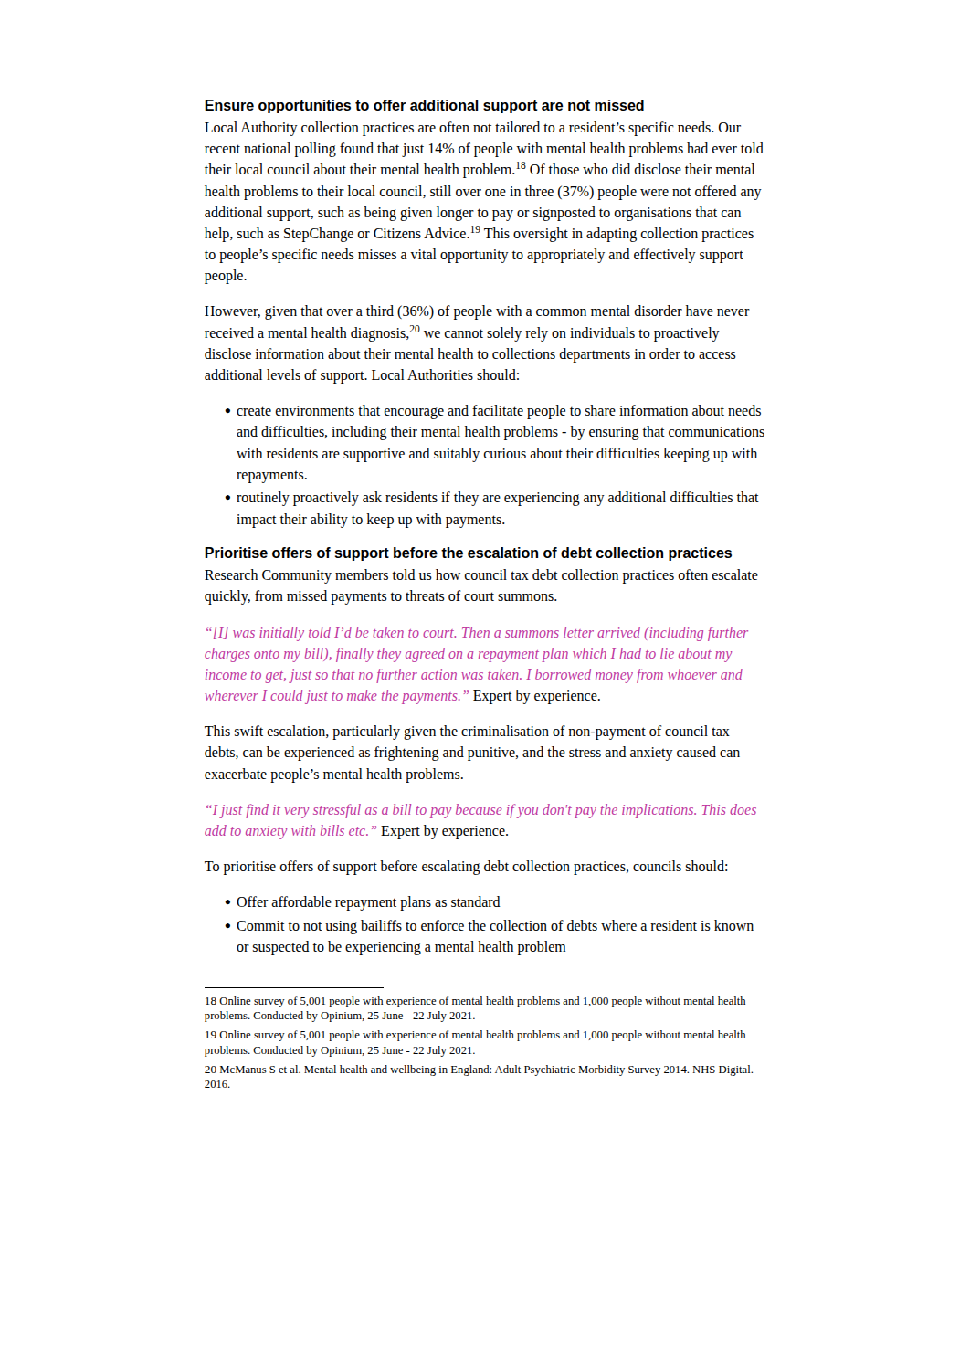Ensure opportunities to offer additional support are not missed
Local Authority collection practices are often not tailored to a resident’s specific needs. Our recent national polling found that just 14% of people with mental health problems had ever told their local council about their mental health problem.18 Of those who did disclose their mental health problems to their local council, still over one in three (37%) people were not offered any additional support, such as being given longer to pay or signposted to organisations that can help, such as StepChange or Citizens Advice.19 This oversight in adapting collection practices to people’s specific needs misses a vital opportunity to appropriately and effectively support people.
However, given that over a third (36%) of people with a common mental disorder have never received a mental health diagnosis,20 we cannot solely rely on individuals to proactively disclose information about their mental health to collections departments in order to access additional levels of support. Local Authorities should:
create environments that encourage and facilitate people to share information about needs and difficulties, including their mental health problems - by ensuring that communications with residents are supportive and suitably curious about their difficulties keeping up with repayments.
routinely proactively ask residents if they are experiencing any additional difficulties that impact their ability to keep up with payments.
Prioritise offers of support before the escalation of debt collection practices
Research Community members told us how council tax debt collection practices often escalate quickly, from missed payments to threats of court summons.
“[I] was initially told I’d be taken to court. Then a summons letter arrived (including further charges onto my bill), finally they agreed on a repayment plan which I had to lie about my income to get, just so that no further action was taken. I borrowed money from whoever and wherever I could just to make the payments.” Expert by experience.
This swift escalation, particularly given the criminalisation of non-payment of council tax debts, can be experienced as frightening and punitive, and the stress and anxiety caused can exacerbate people’s mental health problems.
“I just find it very stressful as a bill to pay because if you don't pay the implications. This does add to anxiety with bills etc.” Expert by experience.
To prioritise offers of support before escalating debt collection practices, councils should:
Offer affordable repayment plans as standard
Commit to not using bailiffs to enforce the collection of debts where a resident is known or suspected to be experiencing a mental health problem
18 Online survey of 5,001 people with experience of mental health problems and 1,000 people without mental health problems. Conducted by Opinium, 25 June - 22 July 2021.
19 Online survey of 5,001 people with experience of mental health problems and 1,000 people without mental health problems. Conducted by Opinium, 25 June - 22 July 2021.
20 McManus S et al. Mental health and wellbeing in England: Adult Psychiatric Morbidity Survey 2014. NHS Digital. 2016.